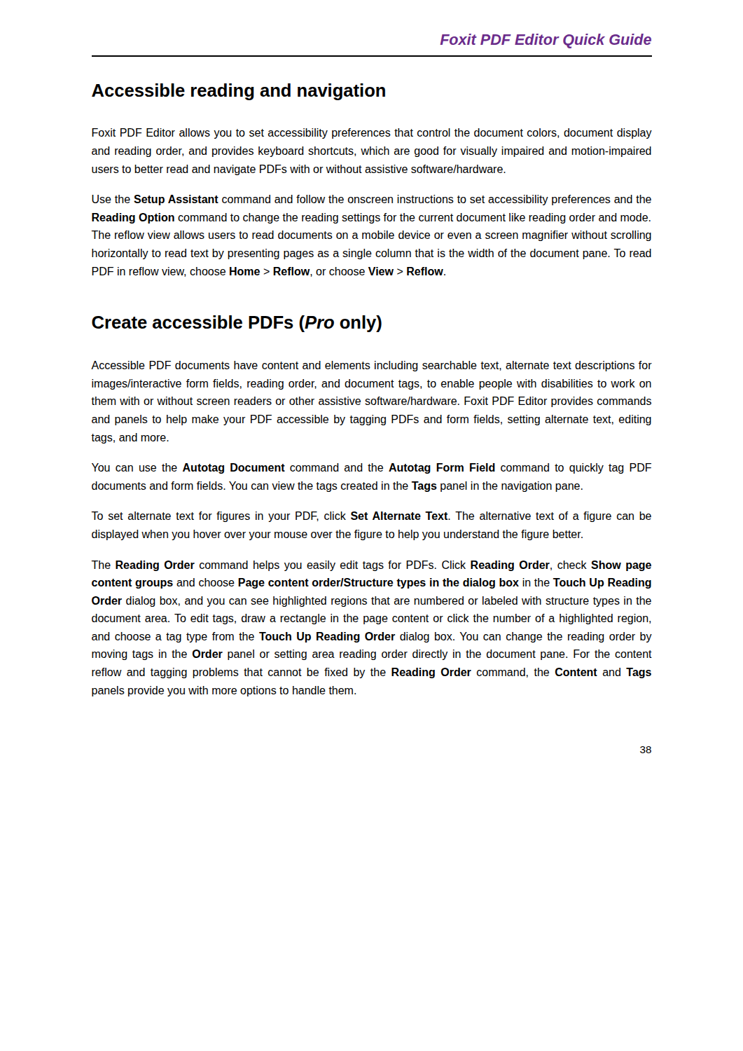Foxit PDF Editor Quick Guide
Accessible reading and navigation
Foxit PDF Editor allows you to set accessibility preferences that control the document colors, document display and reading order, and provides keyboard shortcuts, which are good for visually impaired and motion-impaired users to better read and navigate PDFs with or without assistive software/hardware.
Use the Setup Assistant command and follow the onscreen instructions to set accessibility preferences and the Reading Option command to change the reading settings for the current document like reading order and mode.
The reflow view allows users to read documents on a mobile device or even a screen magnifier without scrolling horizontally to read text by presenting pages as a single column that is the width of the document pane. To read PDF in reflow view, choose Home > Reflow, or choose View > Reflow.
Create accessible PDFs (Pro only)
Accessible PDF documents have content and elements including searchable text, alternate text descriptions for images/interactive form fields, reading order, and document tags, to enable people with disabilities to work on them with or without screen readers or other assistive software/hardware. Foxit PDF Editor provides commands and panels to help make your PDF accessible by tagging PDFs and form fields, setting alternate text, editing tags, and more.
You can use the Autotag Document command and the Autotag Form Field command to quickly tag PDF documents and form fields. You can view the tags created in the Tags panel in the navigation pane.
To set alternate text for figures in your PDF, click Set Alternate Text. The alternative text of a figure can be displayed when you hover over your mouse over the figure to help you understand the figure better.
The Reading Order command helps you easily edit tags for PDFs. Click Reading Order, check Show page content groups and choose Page content order/Structure types in the dialog box in the Touch Up Reading Order dialog box, and you can see highlighted regions that are numbered or labeled with structure types in the document area. To edit tags, draw a rectangle in the page content or click the number of a highlighted region, and choose a tag type from the Touch Up Reading Order dialog box. You can change the reading order by moving tags in the Order panel or setting area reading order directly in the document pane. For the content reflow and tagging problems that cannot be fixed by the Reading Order command, the Content and Tags panels provide you with more options to handle them.
38